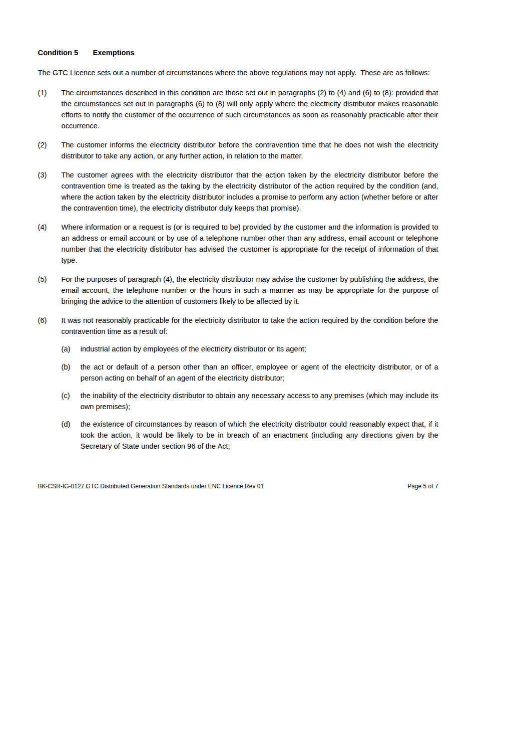Condition 5 Exemptions
The GTC Licence sets out a number of circumstances where the above regulations may not apply. These are as follows:
(1) The circumstances described in this condition are those set out in paragraphs (2) to (4) and (6) to (8): provided that the circumstances set out in paragraphs (6) to (8) will only apply where the electricity distributor makes reasonable efforts to notify the customer of the occurrence of such circumstances as soon as reasonably practicable after their occurrence.
(2) The customer informs the electricity distributor before the contravention time that he does not wish the electricity distributor to take any action, or any further action, in relation to the matter.
(3) The customer agrees with the electricity distributor that the action taken by the electricity distributor before the contravention time is treated as the taking by the electricity distributor of the action required by the condition (and, where the action taken by the electricity distributor includes a promise to perform any action (whether before or after the contravention time), the electricity distributor duly keeps that promise).
(4) Where information or a request is (or is required to be) provided by the customer and the information is provided to an address or email account or by use of a telephone number other than any address, email account or telephone number that the electricity distributor has advised the customer is appropriate for the receipt of information of that type.
(5) For the purposes of paragraph (4), the electricity distributor may advise the customer by publishing the address, the email account, the telephone number or the hours in such a manner as may be appropriate for the purpose of bringing the advice to the attention of customers likely to be affected by it.
(6) It was not reasonably practicable for the electricity distributor to take the action required by the condition before the contravention time as a result of:
(a) industrial action by employees of the electricity distributor or its agent;
(b) the act or default of a person other than an officer, employee or agent of the electricity distributor, or of a person acting on behalf of an agent of the electricity distributor;
(c) the inability of the electricity distributor to obtain any necessary access to any premises (which may include its own premises);
(d) the existence of circumstances by reason of which the electricity distributor could reasonably expect that, if it took the action, it would be likely to be in breach of an enactment (including any directions given by the Secretary of State under section 96 of the Act;
BK-CSR-IG-0127 GTC Distributed Generation Standards under ENC Licence Rev 01 Page 5 of 7